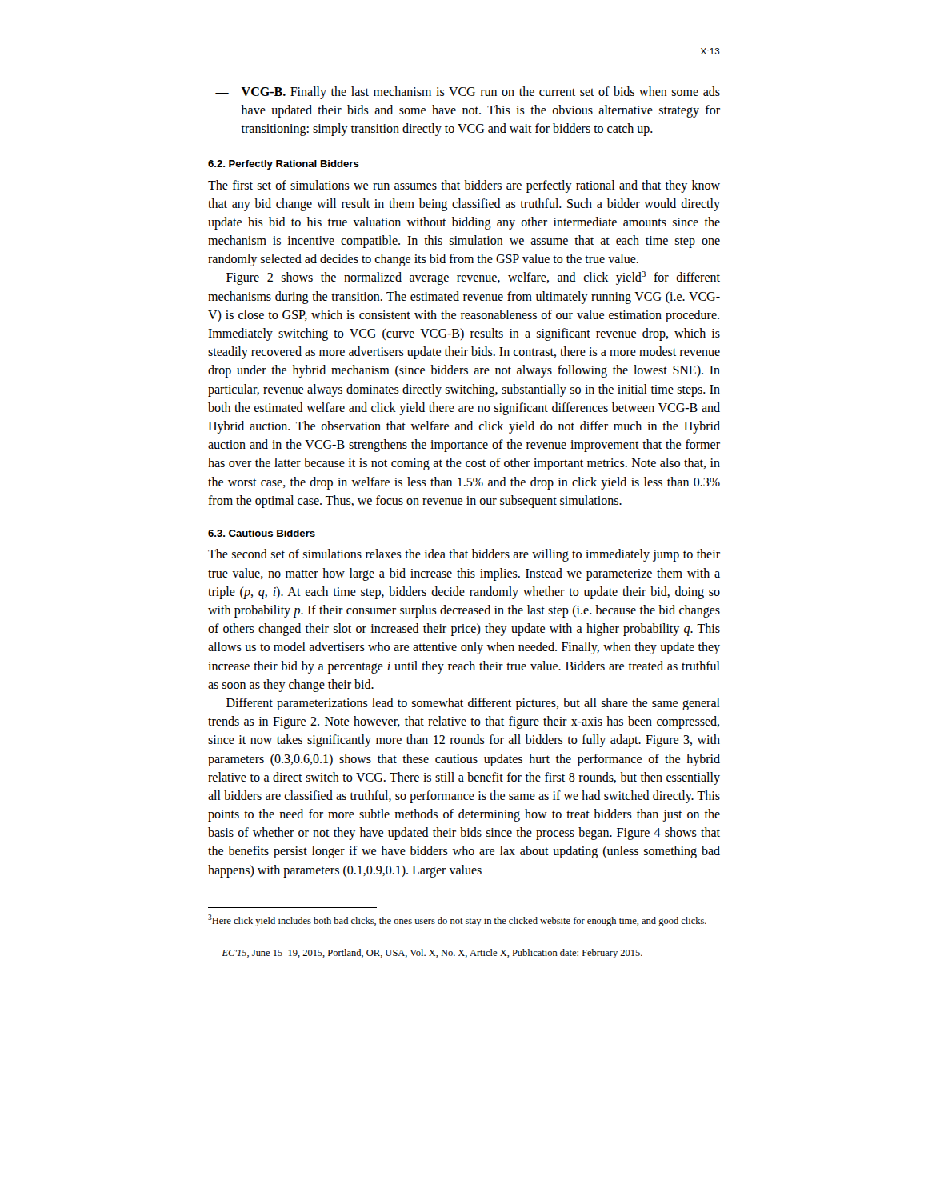X:13
VCG-B. Finally the last mechanism is VCG run on the current set of bids when some ads have updated their bids and some have not. This is the obvious alternative strategy for transitioning: simply transition directly to VCG and wait for bidders to catch up.
6.2. Perfectly Rational Bidders
The first set of simulations we run assumes that bidders are perfectly rational and that they know that any bid change will result in them being classified as truthful. Such a bidder would directly update his bid to his true valuation without bidding any other intermediate amounts since the mechanism is incentive compatible. In this simulation we assume that at each time step one randomly selected ad decides to change its bid from the GSP value to the true value.
Figure 2 shows the normalized average revenue, welfare, and click yield3 for different mechanisms during the transition. The estimated revenue from ultimately running VCG (i.e. VCG-V) is close to GSP, which is consistent with the reasonableness of our value estimation procedure. Immediately switching to VCG (curve VCG-B) results in a significant revenue drop, which is steadily recovered as more advertisers update their bids. In contrast, there is a more modest revenue drop under the hybrid mechanism (since bidders are not always following the lowest SNE). In particular, revenue always dominates directly switching, substantially so in the initial time steps. In both the estimated welfare and click yield there are no significant differences between VCG-B and Hybrid auction. The observation that welfare and click yield do not differ much in the Hybrid auction and in the VCG-B strengthens the importance of the revenue improvement that the former has over the latter because it is not coming at the cost of other important metrics. Note also that, in the worst case, the drop in welfare is less than 1.5% and the drop in click yield is less than 0.3% from the optimal case. Thus, we focus on revenue in our subsequent simulations.
6.3. Cautious Bidders
The second set of simulations relaxes the idea that bidders are willing to immediately jump to their true value, no matter how large a bid increase this implies. Instead we parameterize them with a triple (p, q, i). At each time step, bidders decide randomly whether to update their bid, doing so with probability p. If their consumer surplus decreased in the last step (i.e. because the bid changes of others changed their slot or increased their price) they update with a higher probability q. This allows us to model advertisers who are attentive only when needed. Finally, when they update they increase their bid by a percentage i until they reach their true value. Bidders are treated as truthful as soon as they change their bid.
Different parameterizations lead to somewhat different pictures, but all share the same general trends as in Figure 2. Note however, that relative to that figure their x-axis has been compressed, since it now takes significantly more than 12 rounds for all bidders to fully adapt. Figure 3, with parameters (0.3,0.6,0.1) shows that these cautious updates hurt the performance of the hybrid relative to a direct switch to VCG. There is still a benefit for the first 8 rounds, but then essentially all bidders are classified as truthful, so performance is the same as if we had switched directly. This points to the need for more subtle methods of determining how to treat bidders than just on the basis of whether or not they have updated their bids since the process began. Figure 4 shows that the benefits persist longer if we have bidders who are lax about updating (unless something bad happens) with parameters (0.1,0.9,0.1). Larger values
3Here click yield includes both bad clicks, the ones users do not stay in the clicked website for enough time, and good clicks.
EC'15, June 15–19, 2015, Portland, OR, USA, Vol. X, No. X, Article X, Publication date: February 2015.